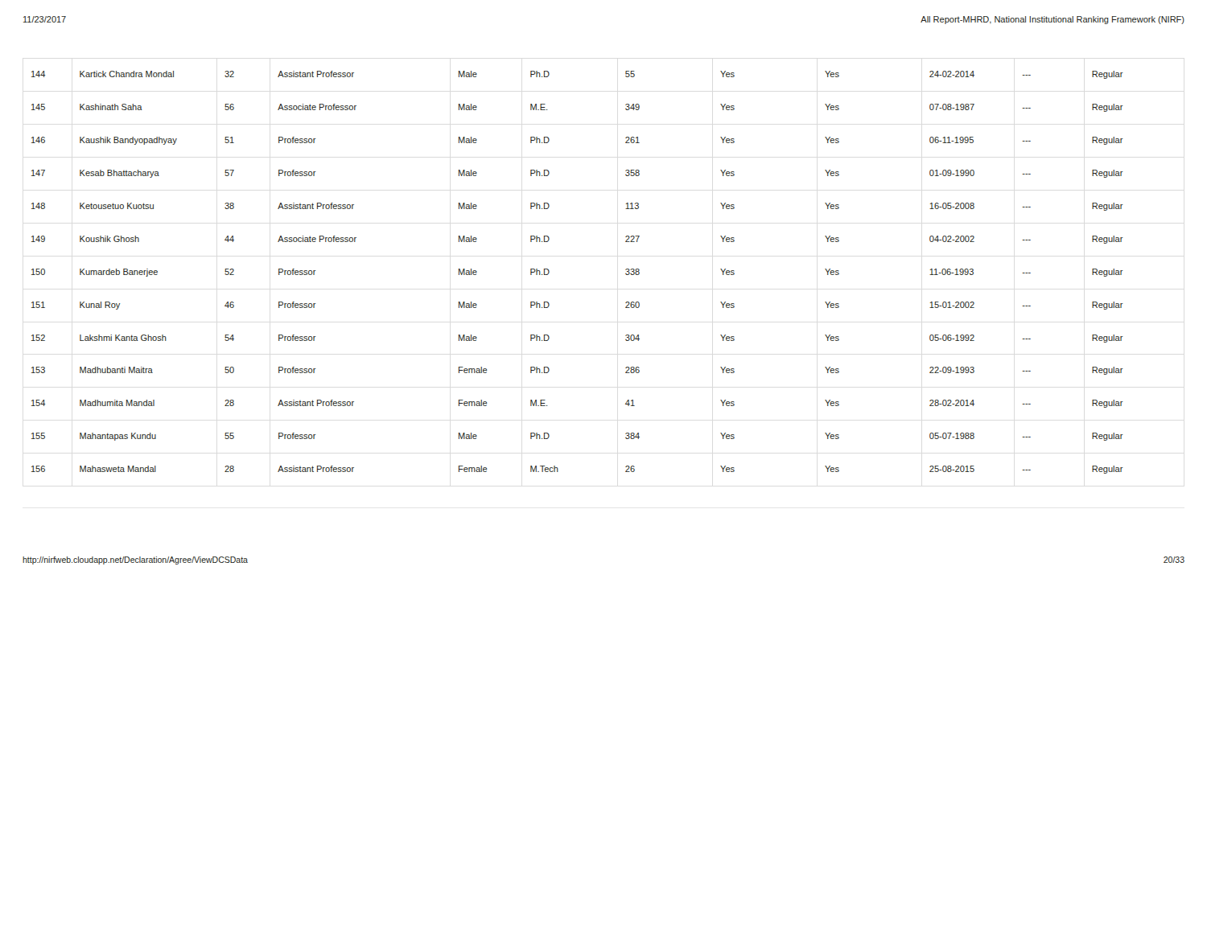11/23/2017
All Report-MHRD, National Institutional Ranking Framework (NIRF)
| 144 | Kartick Chandra Mondal | 32 | Assistant Professor | Male | Ph.D | 55 | Yes | Yes | 24-02-2014 | --- | Regular |
| 145 | Kashinath Saha | 56 | Associate Professor | Male | M.E. | 349 | Yes | Yes | 07-08-1987 | --- | Regular |
| 146 | Kaushik Bandyopadhyay | 51 | Professor | Male | Ph.D | 261 | Yes | Yes | 06-11-1995 | --- | Regular |
| 147 | Kesab Bhattacharya | 57 | Professor | Male | Ph.D | 358 | Yes | Yes | 01-09-1990 | --- | Regular |
| 148 | Ketousetuo Kuotsu | 38 | Assistant Professor | Male | Ph.D | 113 | Yes | Yes | 16-05-2008 | --- | Regular |
| 149 | Koushik Ghosh | 44 | Associate Professor | Male | Ph.D | 227 | Yes | Yes | 04-02-2002 | --- | Regular |
| 150 | Kumardeb Banerjee | 52 | Professor | Male | Ph.D | 338 | Yes | Yes | 11-06-1993 | --- | Regular |
| 151 | Kunal Roy | 46 | Professor | Male | Ph.D | 260 | Yes | Yes | 15-01-2002 | --- | Regular |
| 152 | Lakshmi Kanta Ghosh | 54 | Professor | Male | Ph.D | 304 | Yes | Yes | 05-06-1992 | --- | Regular |
| 153 | Madhubanti Maitra | 50 | Professor | Female | Ph.D | 286 | Yes | Yes | 22-09-1993 | --- | Regular |
| 154 | Madhumita Mandal | 28 | Assistant Professor | Female | M.E. | 41 | Yes | Yes | 28-02-2014 | --- | Regular |
| 155 | Mahantapas Kundu | 55 | Professor | Male | Ph.D | 384 | Yes | Yes | 05-07-1988 | --- | Regular |
| 156 | Mahasweta Mandal | 28 | Assistant Professor | Female | M.Tech | 26 | Yes | Yes | 25-08-2015 | --- | Regular |
http://nirfweb.cloudapp.net/Declaration/Agree/ViewDCSData
20/33